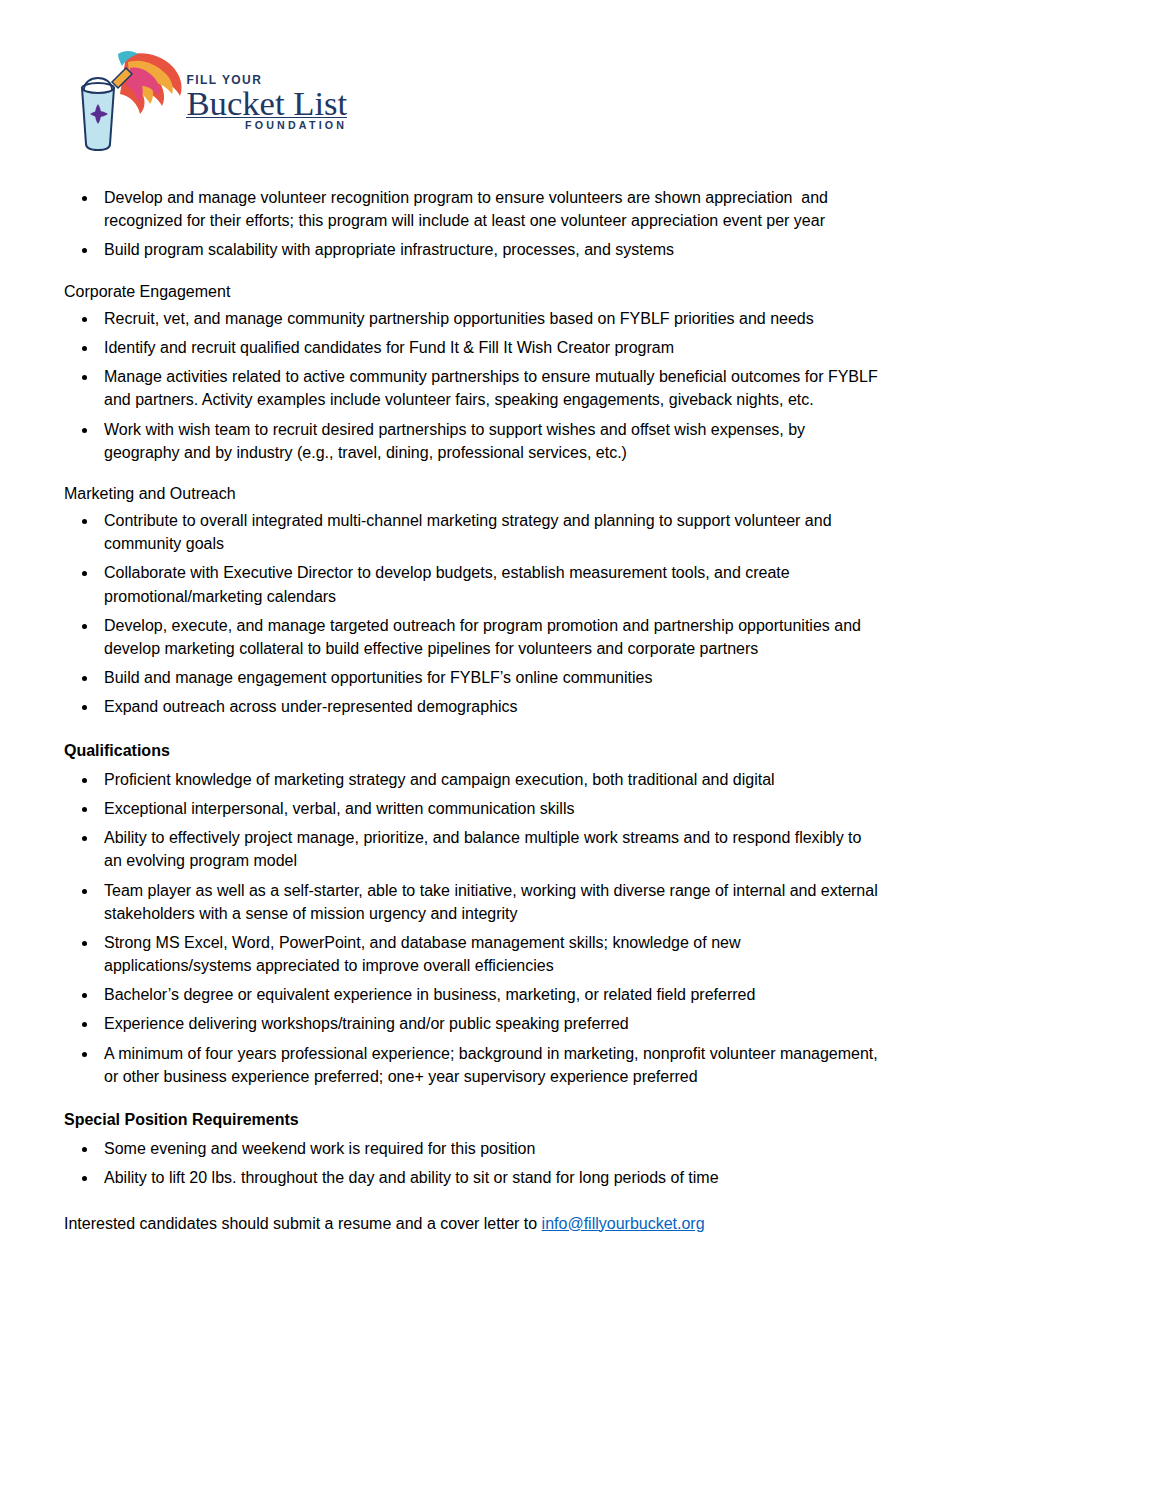Fill Your Bucket List Foundation
Develop and manage volunteer recognition program to ensure volunteers are shown appreciation and recognized for their efforts; this program will include at least one volunteer appreciation event per year
Build program scalability with appropriate infrastructure, processes, and systems
Corporate Engagement
Recruit, vet, and manage community partnership opportunities based on FYBLF priorities and needs
Identify and recruit qualified candidates for Fund It & Fill It Wish Creator program
Manage activities related to active community partnerships to ensure mutually beneficial outcomes for FYBLF and partners. Activity examples include volunteer fairs, speaking engagements, giveback nights, etc.
Work with wish team to recruit desired partnerships to support wishes and offset wish expenses, by geography and by industry (e.g., travel, dining, professional services, etc.)
Marketing and Outreach
Contribute to overall integrated multi-channel marketing strategy and planning to support volunteer and community goals
Collaborate with Executive Director to develop budgets, establish measurement tools, and create promotional/marketing calendars
Develop, execute, and manage targeted outreach for program promotion and partnership opportunities and develop marketing collateral to build effective pipelines for volunteers and corporate partners
Build and manage engagement opportunities for FYBLF’s online communities
Expand outreach across under-represented demographics
Qualifications
Proficient knowledge of marketing strategy and campaign execution, both traditional and digital
Exceptional interpersonal, verbal, and written communication skills
Ability to effectively project manage, prioritize, and balance multiple work streams and to respond flexibly to an evolving program model
Team player as well as a self-starter, able to take initiative, working with diverse range of internal and external stakeholders with a sense of mission urgency and integrity
Strong MS Excel, Word, PowerPoint, and database management skills; knowledge of new applications/systems appreciated to improve overall efficiencies
Bachelor’s degree or equivalent experience in business, marketing, or related field preferred
Experience delivering workshops/training and/or public speaking preferred
A minimum of four years professional experience; background in marketing, nonprofit volunteer management, or other business experience preferred; one+ year supervisory experience preferred
Special Position Requirements
Some evening and weekend work is required for this position
Ability to lift 20 lbs. throughout the day and ability to sit or stand for long periods of time
Interested candidates should submit a resume and a cover letter to info@fillyourbucket.org